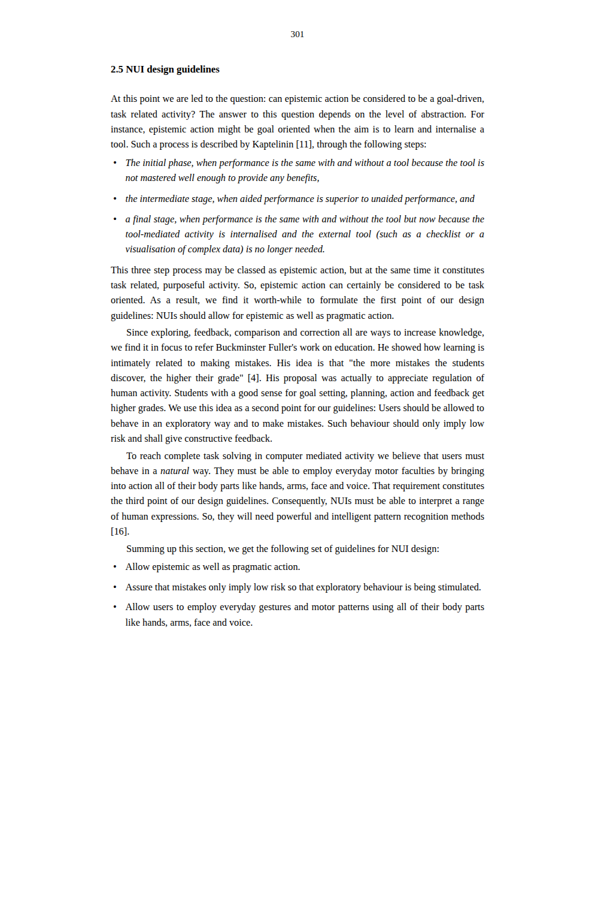301
2.5 NUI design guidelines
At this point we are led to the question: can epistemic action be considered to be a goal-driven, task related activity? The answer to this question depends on the level of abstraction. For instance, epistemic action might be goal oriented when the aim is to learn and internalise a tool. Such a process is described by Kaptelinin [11], through the following steps:
The initial phase, when performance is the same with and without a tool because the tool is not mastered well enough to provide any benefits,
the intermediate stage, when aided performance is superior to unaided performance, and
a final stage, when performance is the same with and without the tool but now because the tool-mediated activity is internalised and the external tool (such as a checklist or a visualisation of complex data) is no longer needed.
This three step process may be classed as epistemic action, but at the same time it constitutes task related, purposeful activity. So, epistemic action can certainly be considered to be task oriented. As a result, we find it worth-while to formulate the first point of our design guidelines: NUIs should allow for epistemic as well as pragmatic action.
Since exploring, feedback, comparison and correction all are ways to increase knowledge, we find it in focus to refer Buckminster Fuller's work on education. He showed how learning is intimately related to making mistakes. His idea is that "the more mistakes the students discover, the higher their grade" [4]. His proposal was actually to appreciate regulation of human activity. Students with a good sense for goal setting, planning, action and feedback get higher grades. We use this idea as a second point for our guidelines: Users should be allowed to behave in an exploratory way and to make mistakes. Such behaviour should only imply low risk and shall give constructive feedback.
To reach complete task solving in computer mediated activity we believe that users must behave in a natural way. They must be able to employ everyday motor faculties by bringing into action all of their body parts like hands, arms, face and voice. That requirement constitutes the third point of our design guidelines. Consequently, NUIs must be able to interpret a range of human expressions. So, they will need powerful and intelligent pattern recognition methods [16].
Summing up this section, we get the following set of guidelines for NUI design:
Allow epistemic as well as pragmatic action.
Assure that mistakes only imply low risk so that exploratory behaviour is being stimulated.
Allow users to employ everyday gestures and motor patterns using all of their body parts like hands, arms, face and voice.